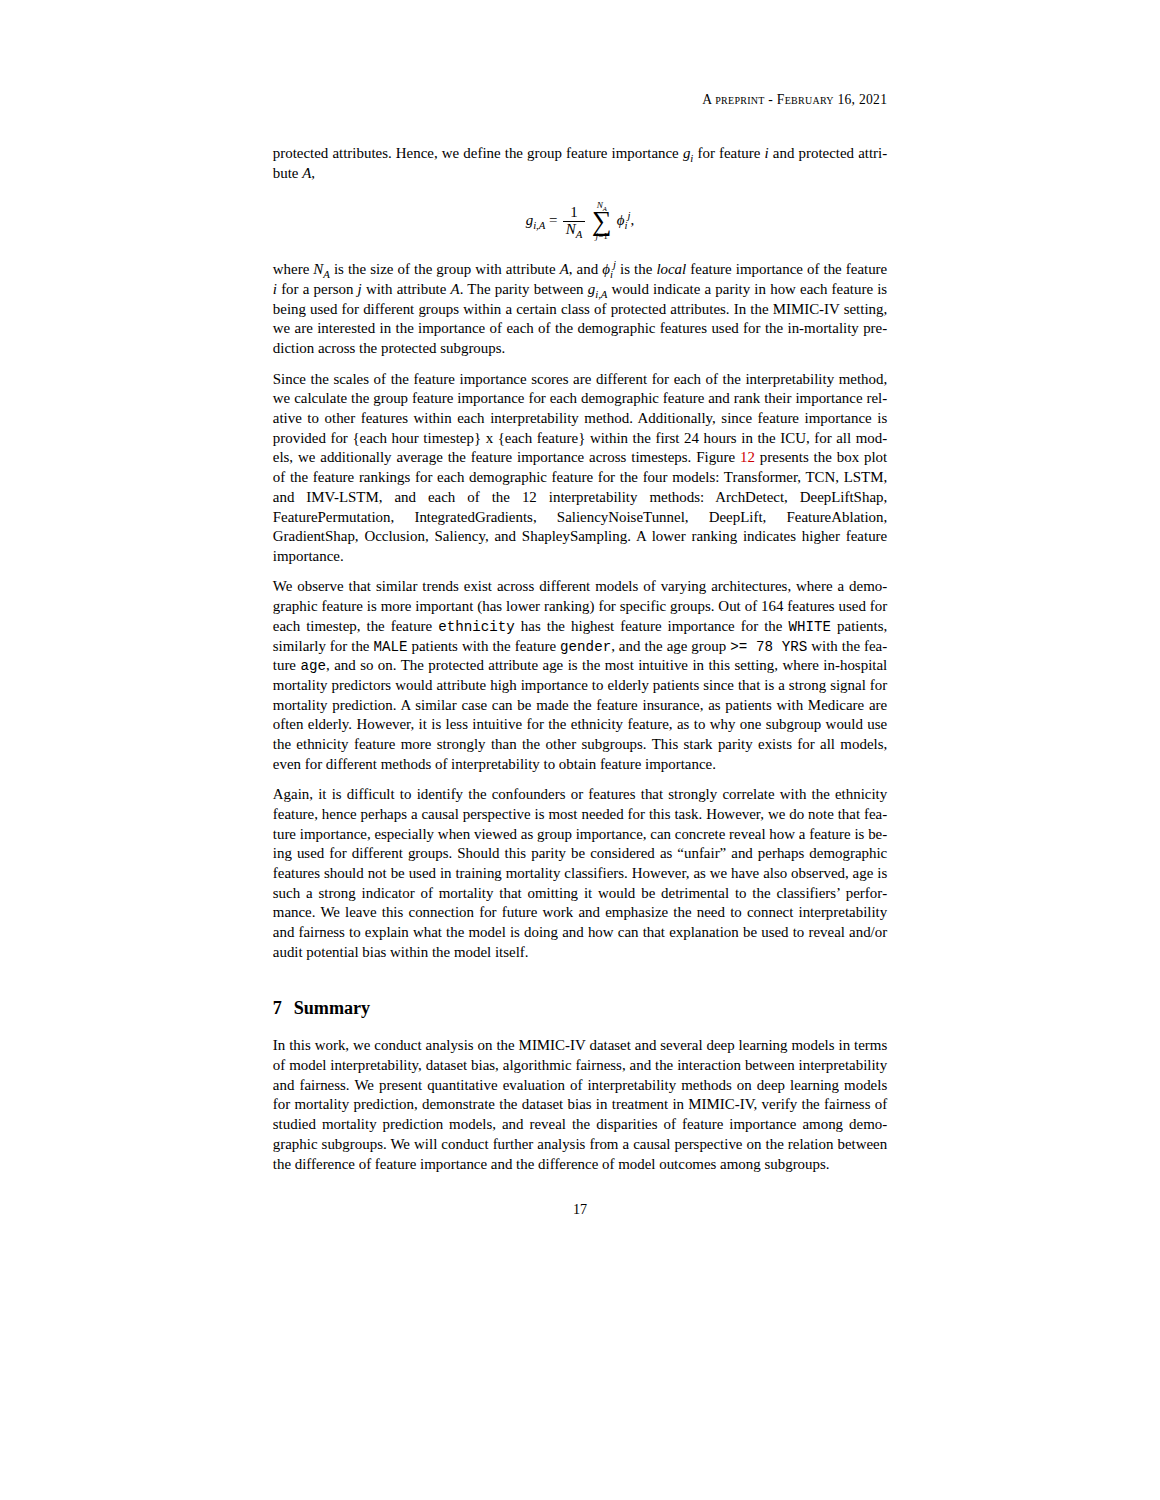A preprint - February 16, 2021
protected attributes. Hence, we define the group feature importance gi for feature i and protected attribute A,
gi,A = 1 NA NA∑j=1 ϕij,
where NA is the size of the group with attribute A, and ϕij is the local feature importance of the feature i for a person j with attribute A. The parity between gi,A would indicate a parity in how each feature is being used for different groups within a certain class of protected attributes. In the MIMIC-IV setting, we are interested in the importance of each of the demographic features used for the in-mortality prediction across the protected subgroups.
Since the scales of the feature importance scores are different for each of the interpretability method, we calculate the group feature importance for each demographic feature and rank their importance relative to other features within each interpretability method. Additionally, since feature importance is provided for {each hour timestep} x {each feature} within the first 24 hours in the ICU, for all models, we additionally average the feature importance across timesteps. Figure 12 presents the box plot of the feature rankings for each demographic feature for the four models: Transformer, TCN, LSTM, and IMV-LSTM, and each of the 12 interpretability methods: ArchDetect, DeepLiftShap, FeaturePermutation, IntegratedGradients, SaliencyNoiseTunnel, DeepLift, FeatureAblation, GradientShap, Occlusion, Saliency, and ShapleySampling. A lower ranking indicates higher feature importance.
We observe that similar trends exist across different models of varying architectures, where a demographic feature is more important (has lower ranking) for specific groups. Out of 164 features used for each timestep, the feature ethnicity has the highest feature importance for the WHITE patients, similarly for the MALE patients with the feature gender, and the age group >= 78 YRS with the feature age, and so on. The protected attribute age is the most intuitive in this setting, where in-hospital mortality predictors would attribute high importance to elderly patients since that is a strong signal for mortality prediction. A similar case can be made the feature insurance, as patients with Medicare are often elderly. However, it is less intuitive for the ethnicity feature, as to why one subgroup would use the ethnicity feature more strongly than the other subgroups. This stark parity exists for all models, even for different methods of interpretability to obtain feature importance.
Again, it is difficult to identify the confounders or features that strongly correlate with the ethnicity feature, hence perhaps a causal perspective is most needed for this task. However, we do note that feature importance, especially when viewed as group importance, can concrete reveal how a feature is being used for different groups. Should this parity be considered as “unfair” and perhaps demographic features should not be used in training mortality classifiers. However, as we have also observed, age is such a strong indicator of mortality that omitting it would be detrimental to the classifiers’ performance. We leave this connection for future work and emphasize the need to connect interpretability and fairness to explain what the model is doing and how can that explanation be used to reveal and/or audit potential bias within the model itself.
7 Summary
In this work, we conduct analysis on the MIMIC-IV dataset and several deep learning models in terms of model interpretability, dataset bias, algorithmic fairness, and the interaction between interpretability and fairness. We present quantitative evaluation of interpretability methods on deep learning models for mortality prediction, demonstrate the dataset bias in treatment in MIMIC-IV, verify the fairness of studied mortality prediction models, and reveal the disparities of feature importance among demographic subgroups. We will conduct further analysis from a causal perspective on the relation between the difference of feature importance and the difference of model outcomes among subgroups.
17